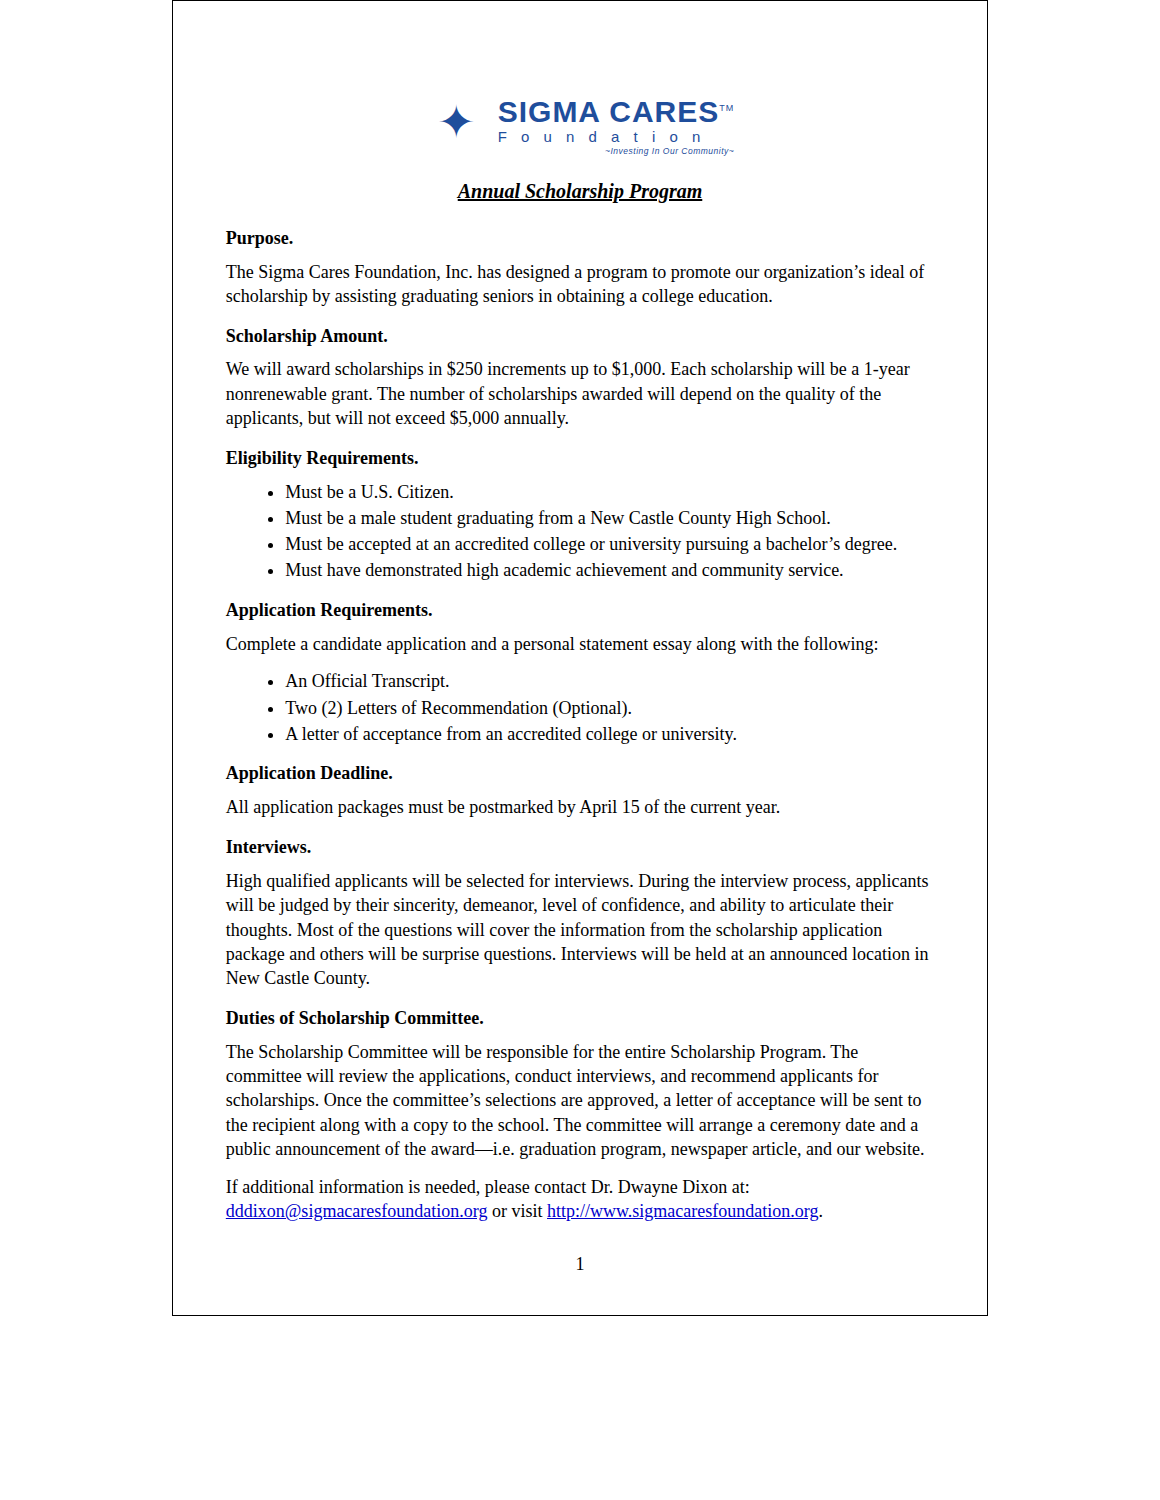✦
SIGMA CARESTM
F o u n d a t i o n
~Investing In Our Community~
Annual Scholarship Program
Purpose.
The Sigma Cares Foundation, Inc. has designed a program to promote our organization’s ideal of scholarship by assisting graduating seniors in obtaining a college education.
Scholarship Amount.
We will award scholarships in $250 increments up to $1,000. Each scholarship will be a 1-year nonrenewable grant. The number of scholarships awarded will depend on the quality of the applicants, but will not exceed $5,000 annually.
Eligibility Requirements.
Must be a U.S. Citizen.
Must be a male student graduating from a New Castle County High School.
Must be accepted at an accredited college or university pursuing a bachelor’s degree.
Must have demonstrated high academic achievement and community service.
Application Requirements.
Complete a candidate application and a personal statement essay along with the following:
An Official Transcript.
Two (2) Letters of Recommendation (Optional).
A letter of acceptance from an accredited college or university.
Application Deadline.
All application packages must be postmarked by April 15 of the current year.
Interviews.
High qualified applicants will be selected for interviews. During the interview process, applicants will be judged by their sincerity, demeanor, level of confidence, and ability to articulate their thoughts. Most of the questions will cover the information from the scholarship application package and others will be surprise questions. Interviews will be held at an announced location in New Castle County.
Duties of Scholarship Committee.
The Scholarship Committee will be responsible for the entire Scholarship Program. The committee will review the applications, conduct interviews, and recommend applicants for scholarships. Once the committee’s selections are approved, a letter of acceptance will be sent to the recipient along with a copy to the school. The committee will arrange a ceremony date and a public announcement of the award—i.e. graduation program, newspaper article, and our website.
If additional information is needed, please contact Dr. Dwayne Dixon at:
dddixon@sigmacaresfoundation.org or visit http://www.sigmacaresfoundation.org.
1